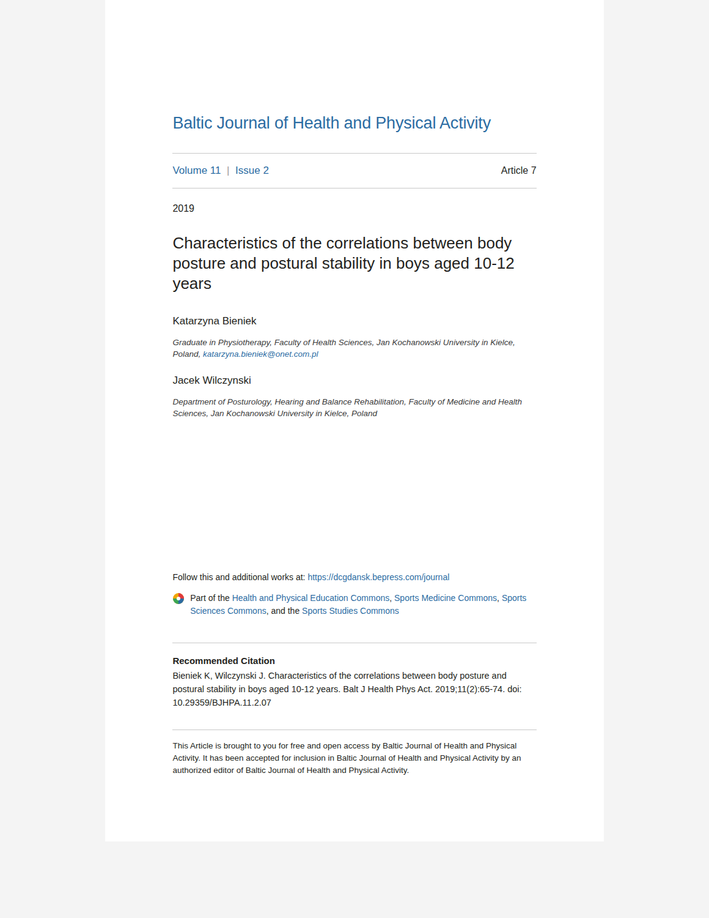Baltic Journal of Health and Physical Activity
Volume 11|Issue 2
Article 7
2019
Characteristics of the correlations between body posture and postural stability in boys aged 10-12 years
Katarzyna Bieniek
Graduate in Physiotherapy, Faculty of Health Sciences, Jan Kochanowski University in Kielce, Poland, katarzyna.bieniek@onet.com.pl
Jacek Wilczynski
Department of Posturology, Hearing and Balance Rehabilitation, Faculty of Medicine and Health Sciences, Jan Kochanowski University in Kielce, Poland
Follow this and additional works at: https://dcgdansk.bepress.com/journal
Part of the Health and Physical Education Commons, Sports Medicine Commons, Sports Sciences Commons, and the Sports Studies Commons
Recommended Citation
Bieniek K, Wilczynski J. Characteristics of the correlations between body posture and postural stability in boys aged 10-12 years. Balt J Health Phys Act. 2019;11(2):65-74. doi: 10.29359/BJHPA.11.2.07
This Article is brought to you for free and open access by Baltic Journal of Health and Physical Activity. It has been accepted for inclusion in Baltic Journal of Health and Physical Activity by an authorized editor of Baltic Journal of Health and Physical Activity.